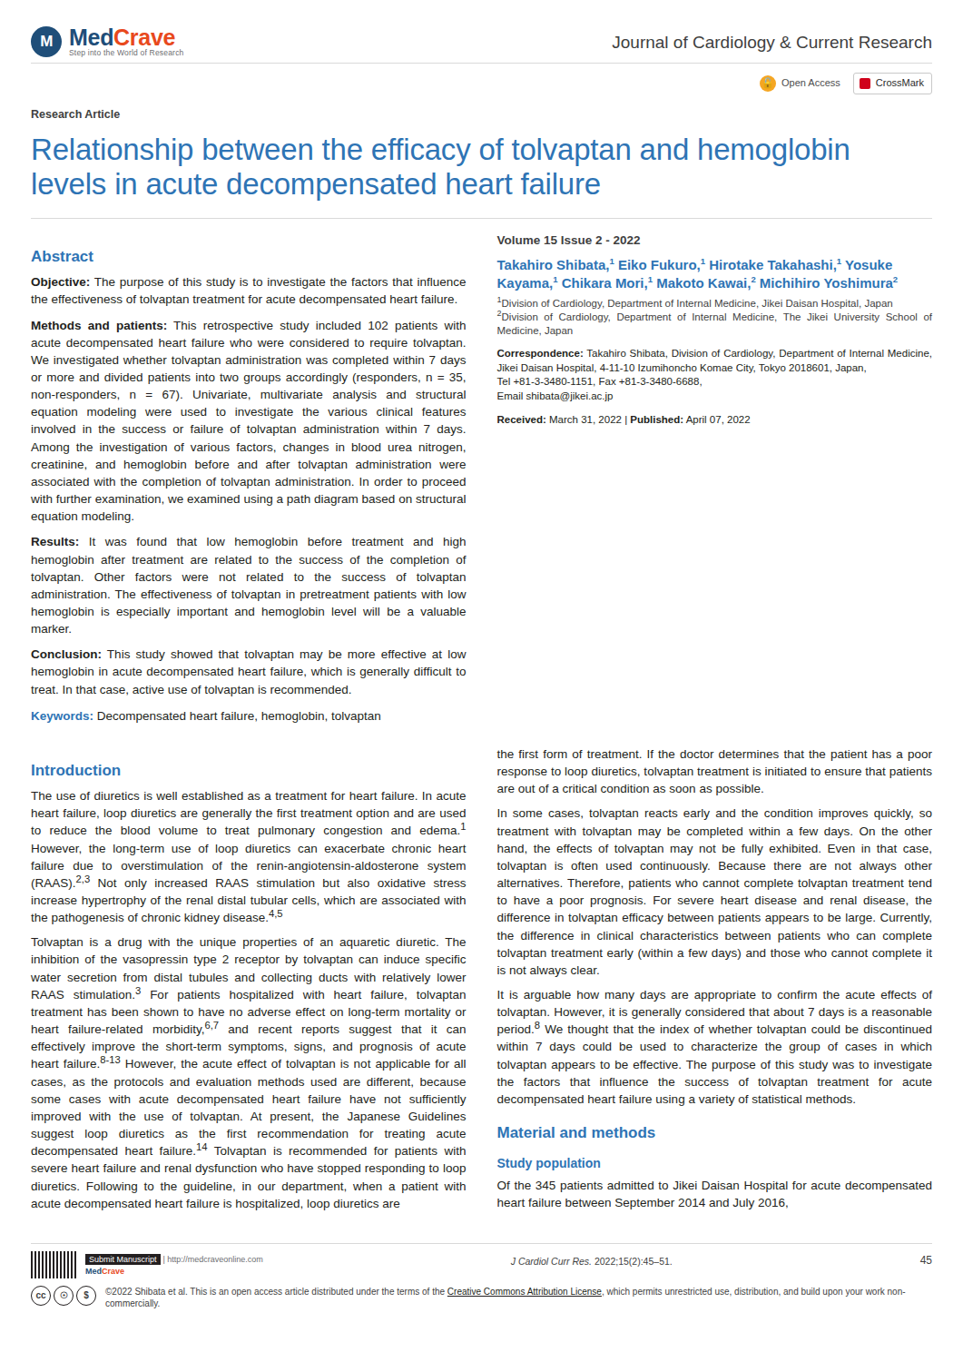M
MedCrave
Step into the World of Research
Journal of Cardiology & Current Research
🔓 Open Access CrossMark
Research Article
Relationship between the efficacy of tolvaptan and hemoglobin levels in acute decompensated heart failure
Abstract
Objective: The purpose of this study is to investigate the factors that influence the effectiveness of tolvaptan treatment for acute decompensated heart failure.
Methods and patients: This retrospective study included 102 patients with acute decompensated heart failure who were considered to require tolvaptan. We investigated whether tolvaptan administration was completed within 7 days or more and divided patients into two groups accordingly (responders, n = 35, non-responders, n = 67). Univariate, multivariate analysis and structural equation modeling were used to investigate the various clinical features involved in the success or failure of tolvaptan administration within 7 days. Among the investigation of various factors, changes in blood urea nitrogen, creatinine, and hemoglobin before and after tolvaptan administration were associated with the completion of tolvaptan administration. In order to proceed with further examination, we examined using a path diagram based on structural equation modeling.
Results: It was found that low hemoglobin before treatment and high hemoglobin after treatment are related to the success of the completion of tolvaptan. Other factors were not related to the success of tolvaptan administration. The effectiveness of tolvaptan in pretreatment patients with low hemoglobin is especially important and hemoglobin level will be a valuable marker.
Conclusion: This study showed that tolvaptan may be more effective at low hemoglobin in acute decompensated heart failure, which is generally difficult to treat. In that case, active use of tolvaptan is recommended.
Keywords: Decompensated heart failure, hemoglobin, tolvaptan
Volume 15 Issue 2 - 2022
Takahiro Shibata,1 Eiko Fukuro,1 Hirotake Takahashi,1 Yosuke Kayama,1 Chikara Mori,1 Makoto Kawai,2 Michihiro Yoshimura2
1Division of Cardiology, Department of Internal Medicine, Jikei Daisan Hospital, Japan
2Division of Cardiology, Department of Internal Medicine, The Jikei University School of Medicine, Japan
Correspondence: Takahiro Shibata, Division of Cardiology, Department of Internal Medicine, Jikei Daisan Hospital, 4-11-10 Izumihoncho Komae City, Tokyo 2018601, Japan,
Tel +81-3-3480-1151, Fax +81-3-3480-6688,
Email shibata@jikei.ac.jp
Received: March 31, 2022 | Published: April 07, 2022
Introduction
The use of diuretics is well established as a treatment for heart failure. In acute heart failure, loop diuretics are generally the first treatment option and are used to reduce the blood volume to treat pulmonary congestion and edema.1 However, the long-term use of loop diuretics can exacerbate chronic heart failure due to overstimulation of the renin-angiotensin-aldosterone system (RAAS).2,3 Not only increased RAAS stimulation but also oxidative stress increase hypertrophy of the renal distal tubular cells, which are associated with the pathogenesis of chronic kidney disease.4,5
Tolvaptan is a drug with the unique properties of an aquaretic diuretic. The inhibition of the vasopressin type 2 receptor by tolvaptan can induce specific water secretion from distal tubules and collecting ducts with relatively lower RAAS stimulation.3 For patients hospitalized with heart failure, tolvaptan treatment has been shown to have no adverse effect on long-term mortality or heart failure-related morbidity,6,7 and recent reports suggest that it can effectively improve the short-term symptoms, signs, and prognosis of acute heart failure.8-13 However, the acute effect of tolvaptan is not applicable for all cases, as the protocols and evaluation methods used are different, because some cases with acute decompensated heart failure have not sufficiently improved with the use of tolvaptan. At present, the Japanese Guidelines suggest loop diuretics as the first recommendation for treating acute decompensated heart failure.14 Tolvaptan is recommended for patients with severe heart failure and renal dysfunction who have stopped responding to loop diuretics. Following to the guideline, in our department, when a patient with acute decompensated heart failure is hospitalized, loop diuretics are
the first form of treatment. If the doctor determines that the patient has a poor response to loop diuretics, tolvaptan treatment is initiated to ensure that patients are out of a critical condition as soon as possible.
In some cases, tolvaptan reacts early and the condition improves quickly, so treatment with tolvaptan may be completed within a few days. On the other hand, the effects of tolvaptan may not be fully exhibited. Even in that case, tolvaptan is often used continuously. Because there are not always other alternatives. Therefore, patients who cannot complete tolvaptan treatment tend to have a poor prognosis. For severe heart disease and renal disease, the difference in tolvaptan efficacy between patients appears to be large. Currently, the difference in clinical characteristics between patients who can complete tolvaptan treatment early (within a few days) and those who cannot complete it is not always clear.
It is arguable how many days are appropriate to confirm the acute effects of tolvaptan. However, it is generally considered that about 7 days is a reasonable period.8 We thought that the index of whether tolvaptan could be discontinued within 7 days could be used to characterize the group of cases in which tolvaptan appears to be effective. The purpose of this study was to investigate the factors that influence the success of tolvaptan treatment for acute decompensated heart failure using a variety of statistical methods.
Material and methods
Study population
Of the 345 patients admitted to Jikei Daisan Hospital for acute decompensated heart failure between September 2014 and July 2016,
Submit Manuscript | http://medcraveonline.com
Med Crave
J Cardiol Curr Res. 2022;15(2):45–51.
45
cc ☉ $
©2022 Shibata et al. This is an open access article distributed under the terms of the Creative Commons Attribution License, which permits unrestricted use, distribution, and build upon your work non-commercially.